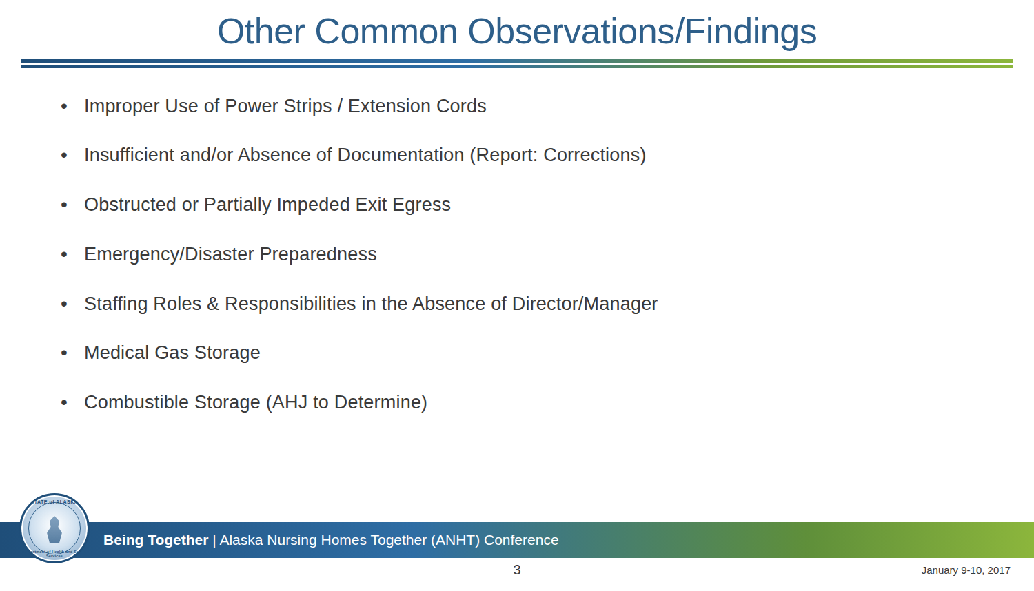Other Common Observations/Findings
Improper Use of Power Strips / Extension Cords
Insufficient and/or Absence of Documentation (Report: Corrections)
Obstructed or Partially Impeded Exit Egress
Emergency/Disaster Preparedness
Staffing Roles & Responsibilities in the Absence of Director/Manager
Medical Gas Storage
Combustible Storage (AHJ to Determine)
Being Together | Alaska Nursing Homes Together (ANHT) Conference
STATE of ALASKA
Department of Health and Social Services
3
January 9-10, 2017